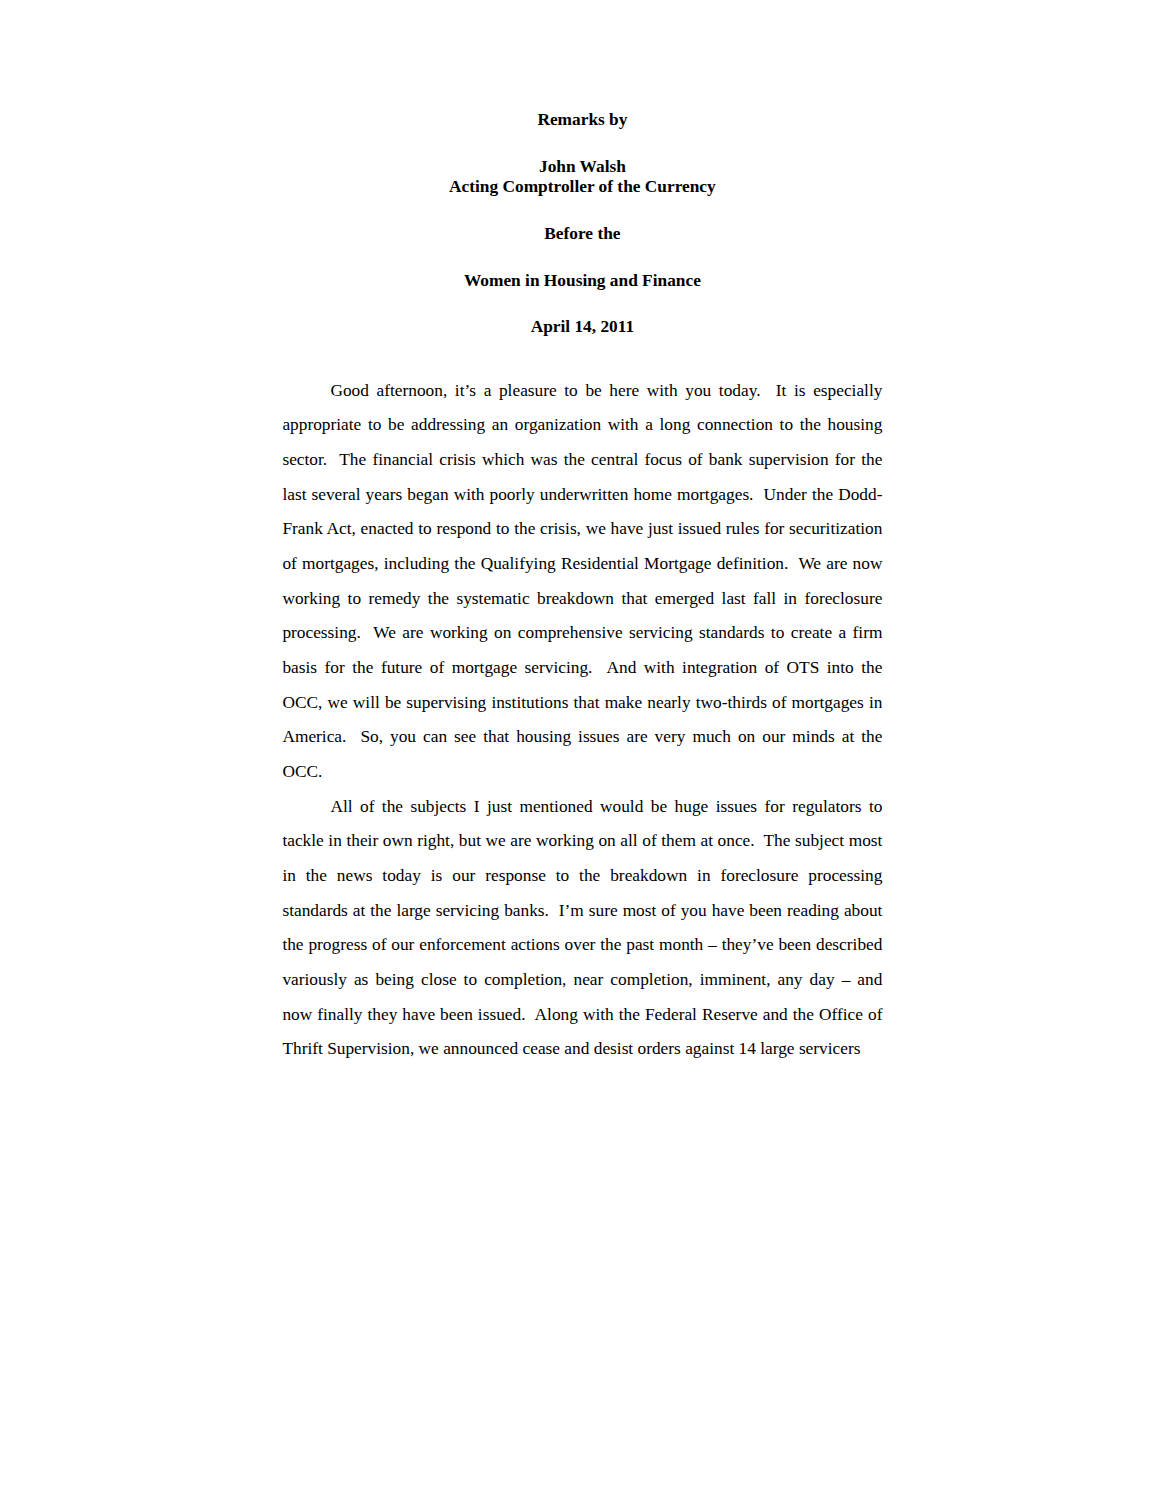Remarks by
John Walsh
Acting Comptroller of the Currency
Before the
Women in Housing and Finance
April 14, 2011
Good afternoon, it’s a pleasure to be here with you today. It is especially appropriate to be addressing an organization with a long connection to the housing sector. The financial crisis which was the central focus of bank supervision for the last several years began with poorly underwritten home mortgages. Under the Dodd-Frank Act, enacted to respond to the crisis, we have just issued rules for securitization of mortgages, including the Qualifying Residential Mortgage definition. We are now working to remedy the systematic breakdown that emerged last fall in foreclosure processing. We are working on comprehensive servicing standards to create a firm basis for the future of mortgage servicing. And with integration of OTS into the OCC, we will be supervising institutions that make nearly two-thirds of mortgages in America. So, you can see that housing issues are very much on our minds at the OCC.
All of the subjects I just mentioned would be huge issues for regulators to tackle in their own right, but we are working on all of them at once. The subject most in the news today is our response to the breakdown in foreclosure processing standards at the large servicing banks. I’m sure most of you have been reading about the progress of our enforcement actions over the past month – they’ve been described variously as being close to completion, near completion, imminent, any day – and now finally they have been issued. Along with the Federal Reserve and the Office of Thrift Supervision, we announced cease and desist orders against 14 large servicers